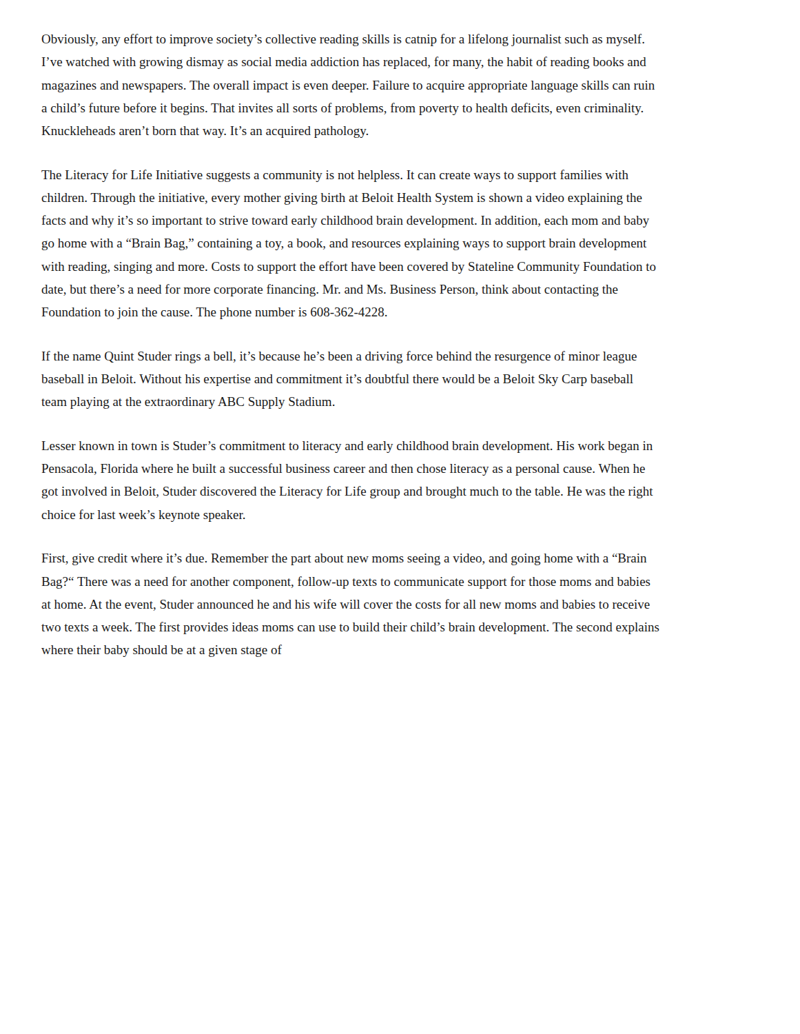Obviously, any effort to improve society’s collective reading skills is catnip for a lifelong journalist such as myself. I’ve watched with growing dismay as social media addiction has replaced, for many, the habit of reading books and magazines and newspapers. The overall impact is even deeper. Failure to acquire appropriate language skills can ruin a child’s future before it begins. That invites all sorts of problems, from poverty to health deficits, even criminality. Knuckleheads aren’t born that way. It’s an acquired pathology.
The Literacy for Life Initiative suggests a community is not helpless. It can create ways to support families with children. Through the initiative, every mother giving birth at Beloit Health System is shown a video explaining the facts and why it’s so important to strive toward early childhood brain development. In addition, each mom and baby go home with a “Brain Bag,” containing a toy, a book, and resources explaining ways to support brain development with reading, singing and more. Costs to support the effort have been covered by Stateline Community Foundation to date, but there’s a need for more corporate financing. Mr. and Ms. Business Person, think about contacting the Foundation to join the cause. The phone number is 608-362-4228.
If the name Quint Studer rings a bell, it’s because he’s been a driving force behind the resurgence of minor league baseball in Beloit. Without his expertise and commitment it’s doubtful there would be a Beloit Sky Carp baseball team playing at the extraordinary ABC Supply Stadium.
Lesser known in town is Studer’s commitment to literacy and early childhood brain development. His work began in Pensacola, Florida where he built a successful business career and then chose literacy as a personal cause. When he got involved in Beloit, Studer discovered the Literacy for Life group and brought much to the table. He was the right choice for last week’s keynote speaker.
First, give credit where it’s due. Remember the part about new moms seeing a video, and going home with a “Brain Bag?“ There was a need for another component, follow-up texts to communicate support for those moms and babies at home. At the event, Studer announced he and his wife will cover the costs for all new moms and babies to receive two texts a week. The first provides ideas moms can use to build their child’s brain development. The second explains where their baby should be at a given stage of